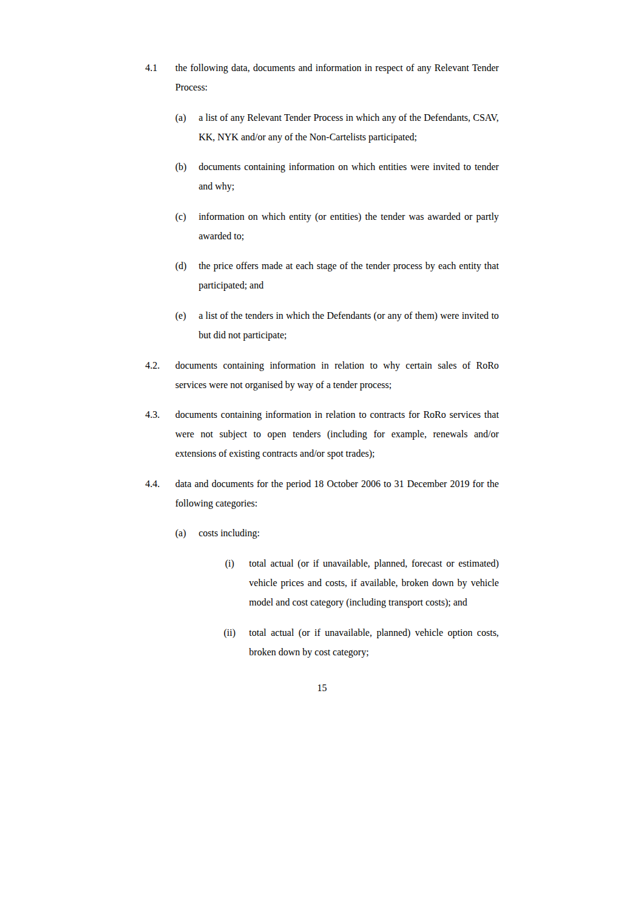4.1 the following data, documents and information in respect of any Relevant Tender Process:
(a) a list of any Relevant Tender Process in which any of the Defendants, CSAV, KK, NYK and/or any of the Non-Cartelists participated;
(b) documents containing information on which entities were invited to tender and why;
(c) information on which entity (or entities) the tender was awarded or partly awarded to;
(d) the price offers made at each stage of the tender process by each entity that participated; and
(e) a list of the tenders in which the Defendants (or any of them) were invited to but did not participate;
4.2. documents containing information in relation to why certain sales of RoRo services were not organised by way of a tender process;
4.3. documents containing information in relation to contracts for RoRo services that were not subject to open tenders (including for example, renewals and/or extensions of existing contracts and/or spot trades);
4.4. data and documents for the period 18 October 2006 to 31 December 2019 for the following categories:
(a) costs including:
(i) total actual (or if unavailable, planned, forecast or estimated) vehicle prices and costs, if available, broken down by vehicle model and cost category (including transport costs); and
(ii) total actual (or if unavailable, planned) vehicle option costs, broken down by cost category;
15